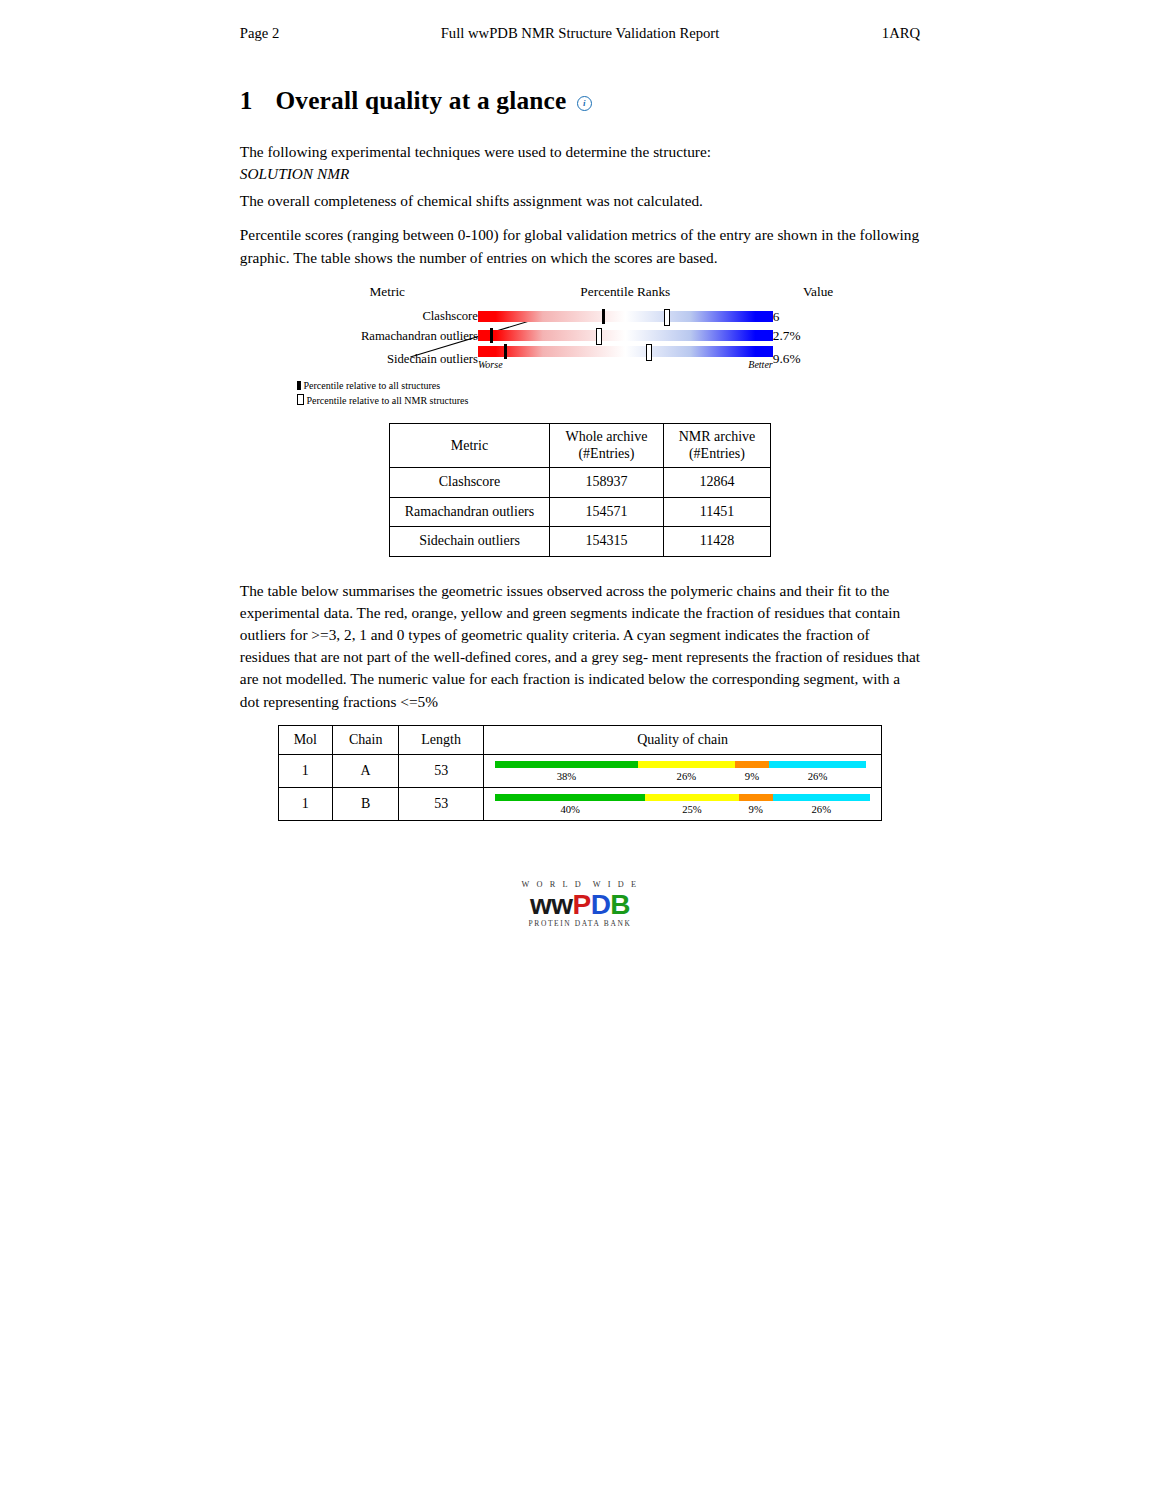Page 2
Full wwPDB NMR Structure Validation Report
1ARQ
1 Overall quality at a glance i
The following experimental techniques were used to determine the structure:
SOLUTION NMR
The overall completeness of chemical shifts assignment was not calculated.
Percentile scores (ranging between 0-100) for global validation metrics of the entry are shown in the following graphic. The table shows the number of entries on which the scores are based.
| Metric | Percentile Ranks | Value |
| --- | --- | --- |
| Clashscore | | 6 |
| Ramachandran outliers | | 2.7% |
| Sidechain outliers | Worse Better | 9.6% |
Percentile relative to all structures
Percentile relative to all NMR structures
| Metric | Whole archive (#Entries) | NMR archive (#Entries) |
| --- | --- | --- |
| Clashscore | 158937 | 12864 |
| Ramachandran outliers | 154571 | 11451 |
| Sidechain outliers | 154315 | 11428 |
The table below summarises the geometric issues observed across the polymeric chains and their fit to the experimental data. The red, orange, yellow and green segments indicate the fraction of residues that contain outliers for >=3, 2, 1 and 0 types of geometric quality criteria. A cyan segment indicates the fraction of residues that are not part of the well-defined cores, and a grey seg- ment represents the fraction of residues that are not modelled. The numeric value for each fraction is indicated below the corresponding segment, with a dot representing fractions <=5%
| Mol | Chain | Length | Quality of chain |
| --- | --- | --- | --- |
| 1 | A | 53 | 38% 26% 9% 26% |
| 1 | B | 53 | 40% 25% 9% 26% |
W O R L D W I D E
ww PDB
PROTEIN DATA BANK